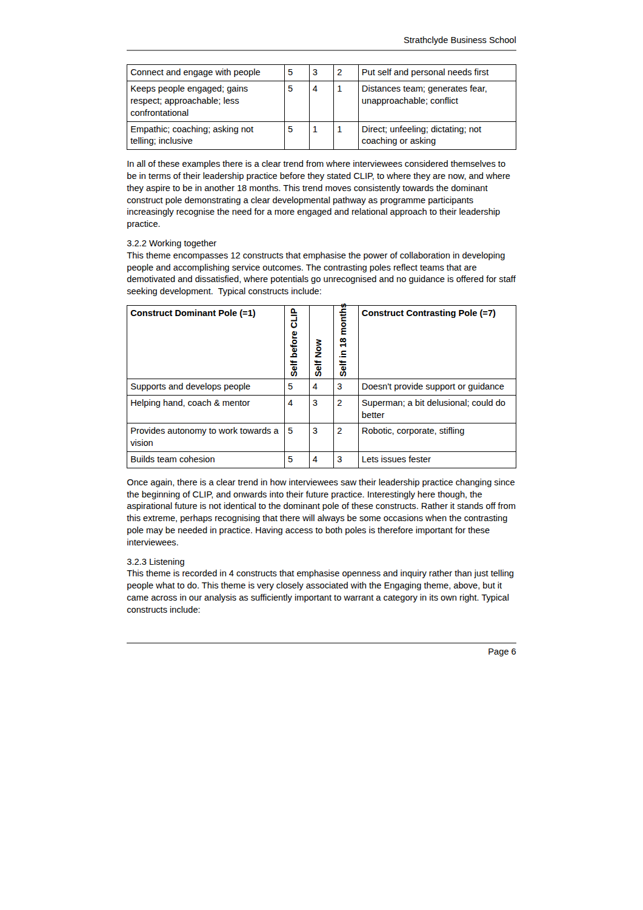Strathclyde Business School
| Connect and engage with people | 5 | 3 | 2 | Put self and personal needs first |
| Keeps people engaged; gains respect; approachable; less confrontational | 5 | 4 | 1 | Distances team; generates fear, unapproachable; conflict |
| Empathic; coaching; asking not telling; inclusive | 5 | 1 | 1 | Direct; unfeeling; dictating; not coaching or asking |
In all of these examples there is a clear trend from where interviewees considered themselves to be in terms of their leadership practice before they stated CLIP, to where they are now, and where they aspire to be in another 18 months. This trend moves consistently towards the dominant construct pole demonstrating a clear developmental pathway as programme participants increasingly recognise the need for a more engaged and relational approach to their leadership practice.
3.2.2 Working together
This theme encompasses 12 constructs that emphasise the power of collaboration in developing people and accomplishing service outcomes. The contrasting poles reflect teams that are demotivated and dissatisfied, where potentials go unrecognised and no guidance is offered for staff seeking development. Typical constructs include:
| Construct Dominant Pole (=1) | Self before CLIP | Self Now | Self in 18 months | Construct Contrasting Pole (=7) |
| --- | --- | --- | --- | --- |
| Supports and develops people | 5 | 4 | 3 | Doesn't provide support or guidance |
| Helping hand, coach & mentor | 4 | 3 | 2 | Superman; a bit delusional; could do better |
| Provides autonomy to work towards a vision | 5 | 3 | 2 | Robotic, corporate, stifling |
| Builds team cohesion | 5 | 4 | 3 | Lets issues fester |
Once again, there is a clear trend in how interviewees saw their leadership practice changing since the beginning of CLIP, and onwards into their future practice. Interestingly here though, the aspirational future is not identical to the dominant pole of these constructs. Rather it stands off from this extreme, perhaps recognising that there will always be some occasions when the contrasting pole may be needed in practice. Having access to both poles is therefore important for these interviewees.
3.2.3 Listening
This theme is recorded in 4 constructs that emphasise openness and inquiry rather than just telling people what to do. This theme is very closely associated with the Engaging theme, above, but it came across in our analysis as sufficiently important to warrant a category in its own right. Typical constructs include:
Page 6